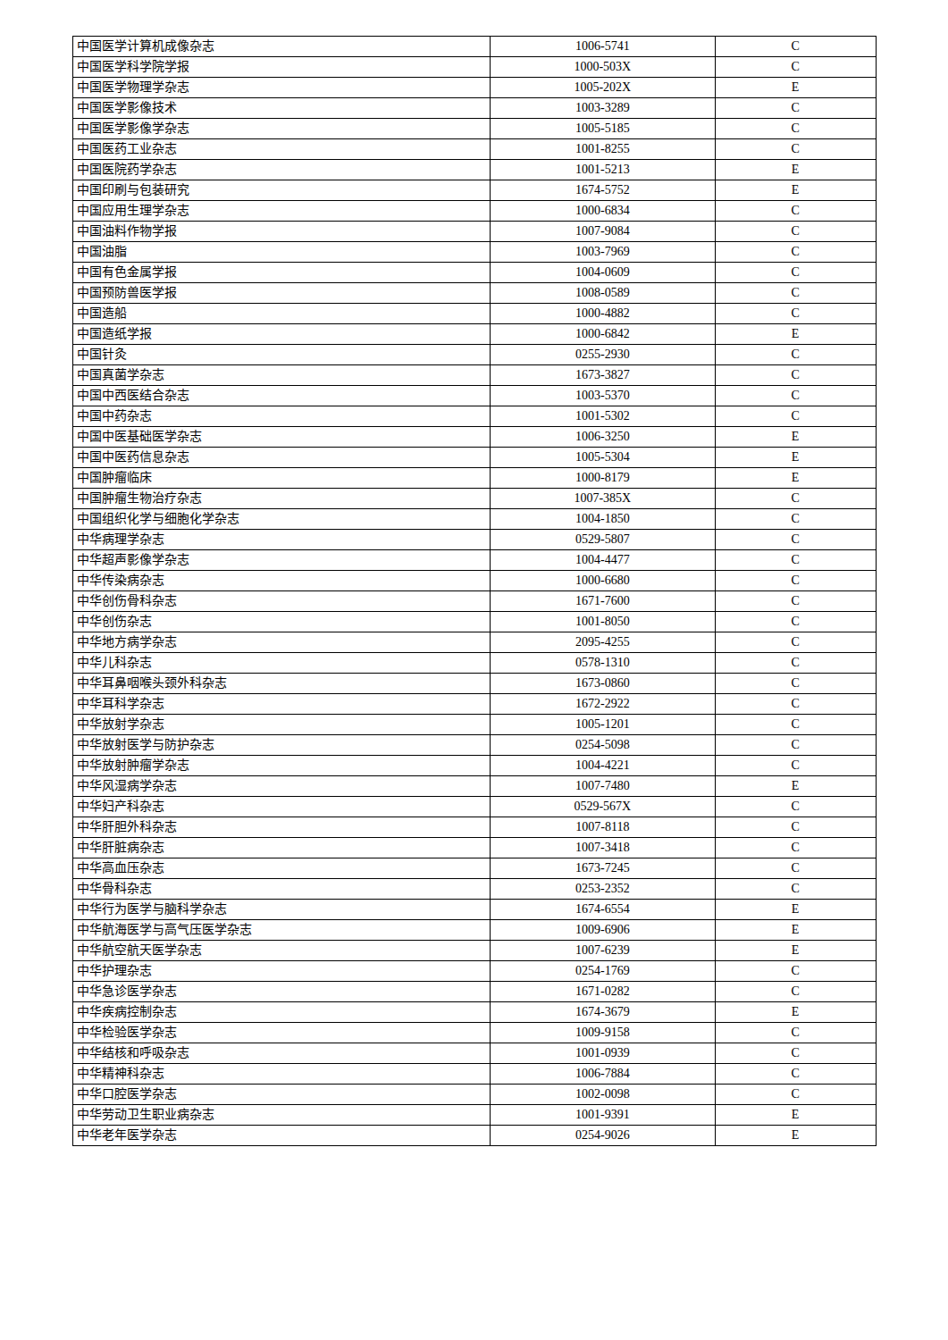| 中国医学计算机成像杂志 | 1006-5741 | C |
| 中国医学科学院学报 | 1000-503X | C |
| 中国医学物理学杂志 | 1005-202X | E |
| 中国医学影像技术 | 1003-3289 | C |
| 中国医学影像学杂志 | 1005-5185 | C |
| 中国医药工业杂志 | 1001-8255 | C |
| 中国医院药学杂志 | 1001-5213 | E |
| 中国印刷与包装研究 | 1674-5752 | E |
| 中国应用生理学杂志 | 1000-6834 | C |
| 中国油料作物学报 | 1007-9084 | C |
| 中国油脂 | 1003-7969 | C |
| 中国有色金属学报 | 1004-0609 | C |
| 中国预防兽医学报 | 1008-0589 | C |
| 中国造船 | 1000-4882 | C |
| 中国造纸学报 | 1000-6842 | E |
| 中国针灸 | 0255-2930 | C |
| 中国真菌学杂志 | 1673-3827 | C |
| 中国中西医结合杂志 | 1003-5370 | C |
| 中国中药杂志 | 1001-5302 | C |
| 中国中医基础医学杂志 | 1006-3250 | E |
| 中国中医药信息杂志 | 1005-5304 | E |
| 中国肿瘤临床 | 1000-8179 | E |
| 中国肿瘤生物治疗杂志 | 1007-385X | C |
| 中国组织化学与细胞化学杂志 | 1004-1850 | C |
| 中华病理学杂志 | 0529-5807 | C |
| 中华超声影像学杂志 | 1004-4477 | C |
| 中华传染病杂志 | 1000-6680 | C |
| 中华创伤骨科杂志 | 1671-7600 | C |
| 中华创伤杂志 | 1001-8050 | C |
| 中华地方病学杂志 | 2095-4255 | C |
| 中华儿科杂志 | 0578-1310 | C |
| 中华耳鼻咽喉头颈外科杂志 | 1673-0860 | C |
| 中华耳科学杂志 | 1672-2922 | C |
| 中华放射学杂志 | 1005-1201 | C |
| 中华放射医学与防护杂志 | 0254-5098 | C |
| 中华放射肿瘤学杂志 | 1004-4221 | C |
| 中华风湿病学杂志 | 1007-7480 | E |
| 中华妇产科杂志 | 0529-567X | C |
| 中华肝胆外科杂志 | 1007-8118 | C |
| 中华肝脏病杂志 | 1007-3418 | C |
| 中华高血压杂志 | 1673-7245 | C |
| 中华骨科杂志 | 0253-2352 | C |
| 中华行为医学与脑科学杂志 | 1674-6554 | E |
| 中华航海医学与高气压医学杂志 | 1009-6906 | E |
| 中华航空航天医学杂志 | 1007-6239 | E |
| 中华护理杂志 | 0254-1769 | C |
| 中华急诊医学杂志 | 1671-0282 | C |
| 中华疾病控制杂志 | 1674-3679 | E |
| 中华检验医学杂志 | 1009-9158 | C |
| 中华结核和呼吸杂志 | 1001-0939 | C |
| 中华精神科杂志 | 1006-7884 | C |
| 中华口腔医学杂志 | 1002-0098 | C |
| 中华劳动卫生职业病杂志 | 1001-9391 | E |
| 中华老年医学杂志 | 0254-9026 | E |